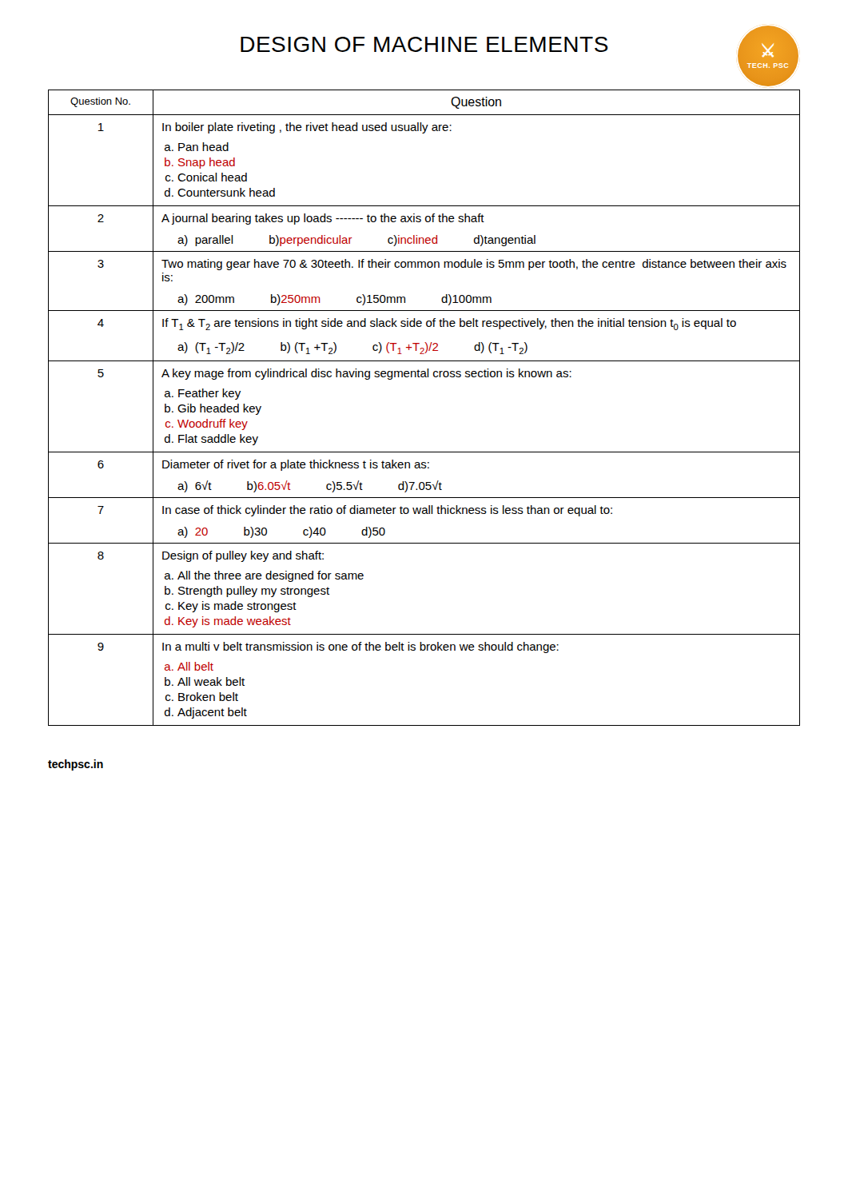⚔ TECH. PSC
DESIGN OF MACHINE ELEMENTS
| Question No. | Question |
| --- | --- |
| 1 | In boiler plate riveting , the rivet head used usually are: Pan head Snap head Conical head Countersunk head |
| 2 | A journal bearing takes up loads ------- to the axis of the shaft a) parallel b) perpendicular c) inclined d)tangential |
| 3 | Two mating gear have 70 & 30teeth. If their common module is 5mm per tooth, the centre distance between their axis is: a) 200mm b) 250mm c)150mm d)100mm |
| 4 | If T 1 & T 2 are tensions in tight side and slack side of the belt respectively, then the initial tension t 0 is equal to a) (T 1 -T 2 )/2 b) (T 1 +T 2 ) c) (T 1 +T 2 )/2 d) (T 1 -T 2 ) |
| 5 | A key mage from cylindrical disc having segmental cross section is known as: Feather key Gib headed key Woodruff key Flat saddle key |
| 6 | Diameter of rivet for a plate thickness t is taken as: a) 6√t b) 6.05√t c)5.5√t d)7.05√t |
| 7 | In case of thick cylinder the ratio of diameter to wall thickness is less than or equal to: a) 20 b)30 c)40 d)50 |
| 8 | Design of pulley key and shaft: All the three are designed for same Strength pulley my strongest Key is made strongest Key is made weakest |
| 9 | In a multi v belt transmission is one of the belt is broken we should change: All belt All weak belt Broken belt Adjacent belt |
techpsc.in